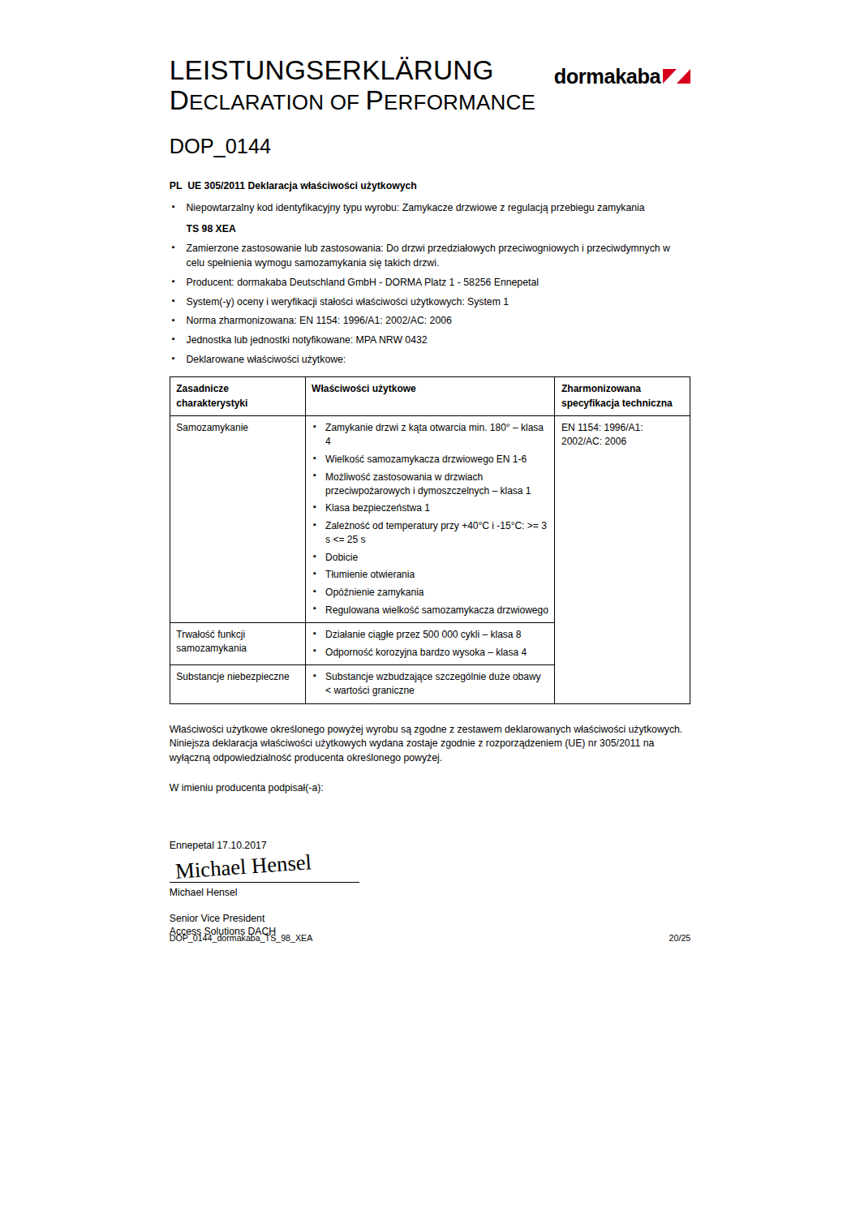dormakaba
LEISTUNGSERKLÄRUNG
DECLARATION OF PERFORMANCE
DOP_0144
PL UE 305/2011 Deklaracja właściwości użytkowych
Niepowtarzalny kod identyfikacyjny typu wyrobu: Zamykacze drzwiowe z regulacją przebiegu zamykania
TS 98 XEA
Zamierzone zastosowanie lub zastosowania: Do drzwi przedziałowych przeciwogniowych i przeciwdymnych w celu spełnienia wymogu samozamykania się takich drzwi.
Producent: dormakaba Deutschland GmbH - DORMA Platz 1 - 58256 Ennepetal
System(-y) oceny i weryfikacji stałości właściwości użytkowych: System 1
Norma zharmonizowana: EN 1154: 1996/A1: 2002/AC: 2006
Jednostka lub jednostki notyfikowane: MPA NRW 0432
Deklarowane właściwości użytkowe:
| Zasadnicze charakterystyki | Właściwości użytkowe | Zharmonizowana specyfikacja techniczna |
| --- | --- | --- |
| Samozamykanie | Zamykanie drzwi z kąta otwarcia min. 180° – klasa 4 Wielkość samozamykacza drzwiowego EN 1-6 Możliwość zastosowania w drzwiach przeciwpożarowych i dymoszczelnych – klasa 1 Klasa bezpieczeństwa 1 Zależność od temperatury przy +40°C i -15°C: >= 3 s <= 25 s Dobicie Tłumienie otwierania Opóźnienie zamykania Regulowana wielkość samozamykacza drzwiowego | EN 1154: 1996/A1: 2002/AC: 2006 |
| Trwałość funkcji samozamykania | Działanie ciągłe przez 500 000 cykli – klasa 8 Odporność korozyjna bardzo wysoka – klasa 4 |
| Substancje niebezpieczne | Substancje wzbudzające szczególnie duże obawy < wartości graniczne |
Właściwości użytkowe określonego powyżej wyrobu są zgodne z zestawem deklarowanych właściwości użytkowych. Niniejsza deklaracja właściwości użytkowych wydana zostaje zgodnie z rozporządzeniem (UE) nr 305/2011 na wyłączną odpowiedzialność producenta określonego powyżej.
W imieniu producenta podpisał(-a):
Ennepetal 17.10.2017
Michael Hensel
Michael Hensel
Senior Vice President
Access Solutions DACH
DOP_0144_dormakaba_TS_98_XEA 20/25